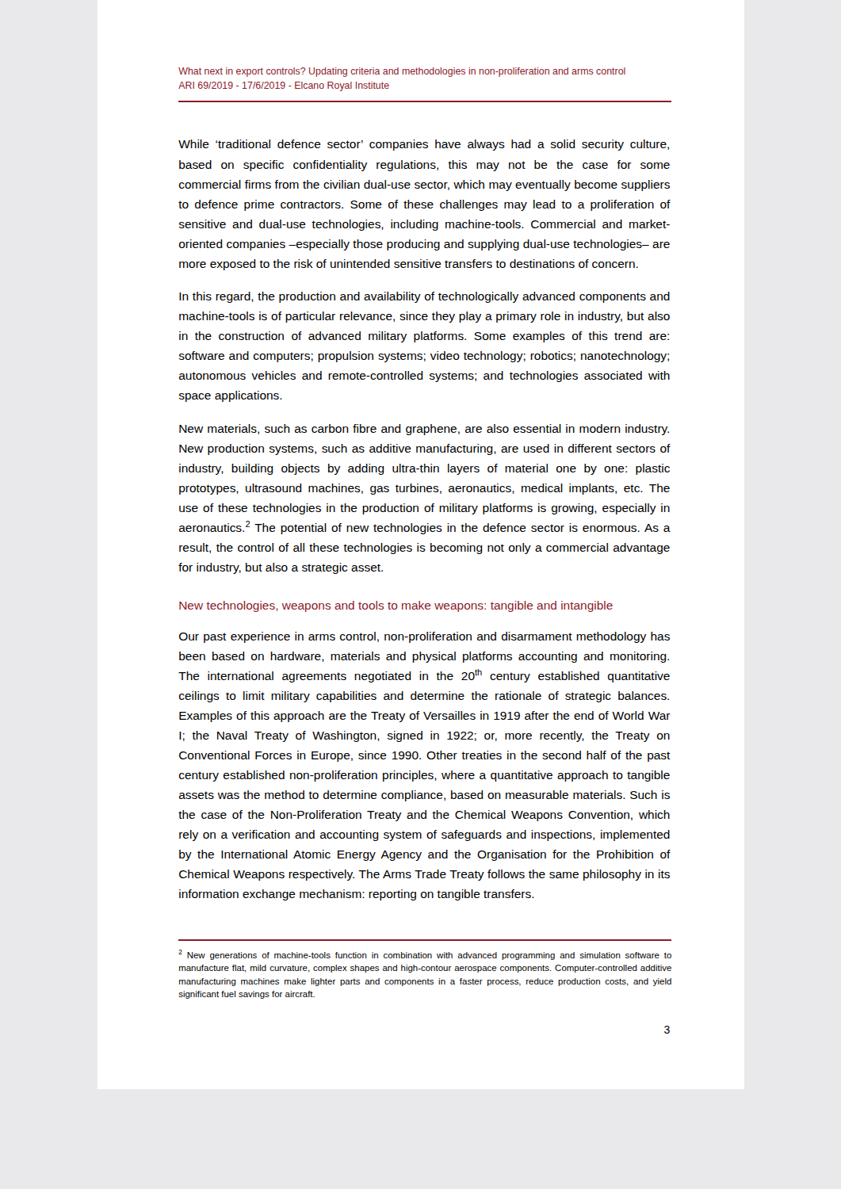What next in export controls? Updating criteria and methodologies in non-proliferation and arms control ARI 69/2019 - 17/6/2019 - Elcano Royal Institute
While ‘traditional defence sector’ companies have always had a solid security culture, based on specific confidentiality regulations, this may not be the case for some commercial firms from the civilian dual-use sector, which may eventually become suppliers to defence prime contractors. Some of these challenges may lead to a proliferation of sensitive and dual-use technologies, including machine-tools. Commercial and market-oriented companies –especially those producing and supplying dual-use technologies– are more exposed to the risk of unintended sensitive transfers to destinations of concern.
In this regard, the production and availability of technologically advanced components and machine-tools is of particular relevance, since they play a primary role in industry, but also in the construction of advanced military platforms. Some examples of this trend are: software and computers; propulsion systems; video technology; robotics; nanotechnology; autonomous vehicles and remote-controlled systems; and technologies associated with space applications.
New materials, such as carbon fibre and graphene, are also essential in modern industry. New production systems, such as additive manufacturing, are used in different sectors of industry, building objects by adding ultra-thin layers of material one by one: plastic prototypes, ultrasound machines, gas turbines, aeronautics, medical implants, etc. The use of these technologies in the production of military platforms is growing, especially in aeronautics.2 The potential of new technologies in the defence sector is enormous. As a result, the control of all these technologies is becoming not only a commercial advantage for industry, but also a strategic asset.
New technologies, weapons and tools to make weapons: tangible and intangible
Our past experience in arms control, non-proliferation and disarmament methodology has been based on hardware, materials and physical platforms accounting and monitoring. The international agreements negotiated in the 20th century established quantitative ceilings to limit military capabilities and determine the rationale of strategic balances. Examples of this approach are the Treaty of Versailles in 1919 after the end of World War I; the Naval Treaty of Washington, signed in 1922; or, more recently, the Treaty on Conventional Forces in Europe, since 1990. Other treaties in the second half of the past century established non-proliferation principles, where a quantitative approach to tangible assets was the method to determine compliance, based on measurable materials. Such is the case of the Non-Proliferation Treaty and the Chemical Weapons Convention, which rely on a verification and accounting system of safeguards and inspections, implemented by the International Atomic Energy Agency and the Organisation for the Prohibition of Chemical Weapons respectively. The Arms Trade Treaty follows the same philosophy in its information exchange mechanism: reporting on tangible transfers.
2 New generations of machine-tools function in combination with advanced programming and simulation software to manufacture flat, mild curvature, complex shapes and high-contour aerospace components. Computer-controlled additive manufacturing machines make lighter parts and components in a faster process, reduce production costs, and yield significant fuel savings for aircraft.
3